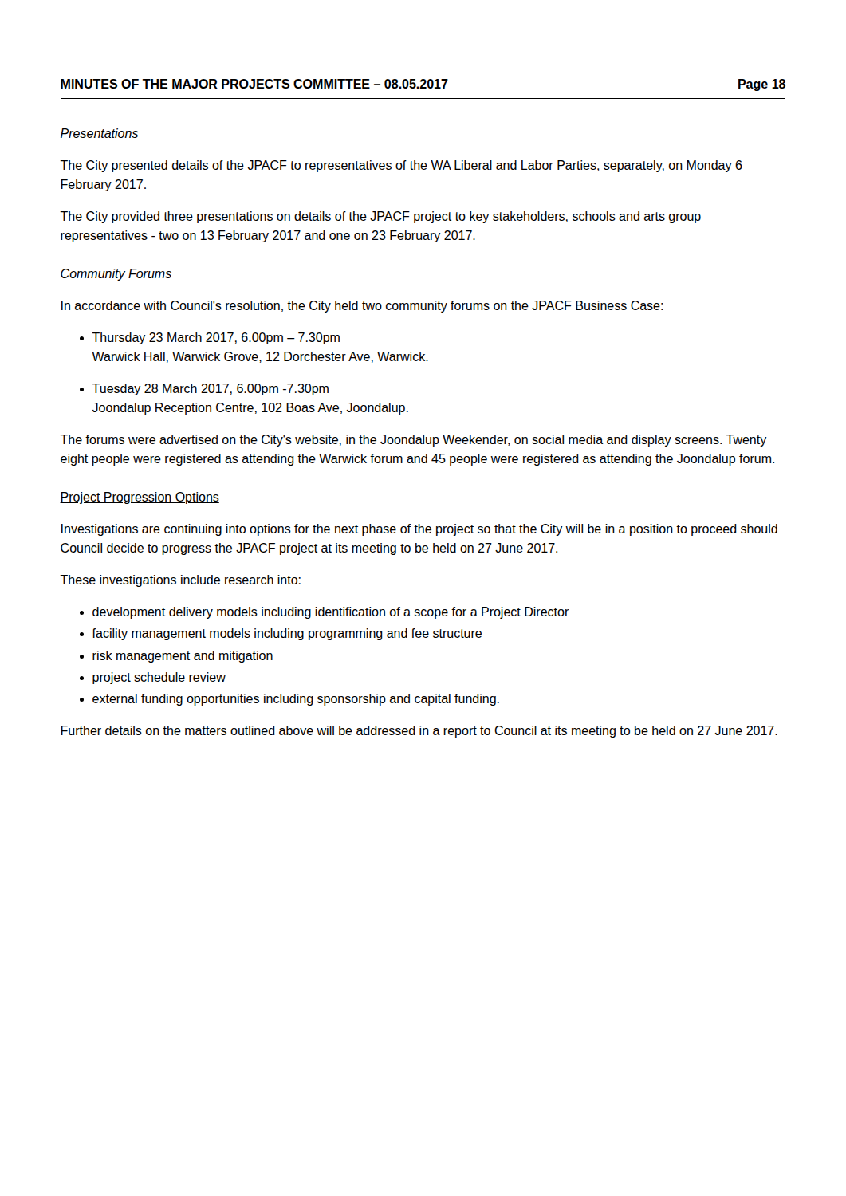Minutes of the Major Projects Committee – 08.05.2017 Page 18
Presentations
The City presented details of the JPACF to representatives of the WA Liberal and Labor Parties, separately, on Monday 6 February 2017.
The City provided three presentations on details of the JPACF project to key stakeholders, schools and arts group representatives - two on 13 February 2017 and one on 23 February 2017.
Community Forums
In accordance with Council's resolution, the City held two community forums on the JPACF Business Case:
Thursday 23 March 2017, 6.00pm – 7.30pmWarwick Hall, Warwick Grove, 12 Dorchester Ave, Warwick.
Tuesday 28 March 2017, 6.00pm -7.30pmJoondalup Reception Centre, 102 Boas Ave, Joondalup.
The forums were advertised on the City's website, in the Joondalup Weekender, on social media and display screens. Twenty eight people were registered as attending the Warwick forum and 45 people were registered as attending the Joondalup forum.
Project Progression Options
Investigations are continuing into options for the next phase of the project so that the City will be in a position to proceed should Council decide to progress the JPACF project at its meeting to be held on 27 June 2017.
These investigations include research into:
development delivery models including identification of a scope for a Project Director
facility management models including programming and fee structure
risk management and mitigation
project schedule review
external funding opportunities including sponsorship and capital funding.
Further details on the matters outlined above will be addressed in a report to Council at its meeting to be held on 27 June 2017.